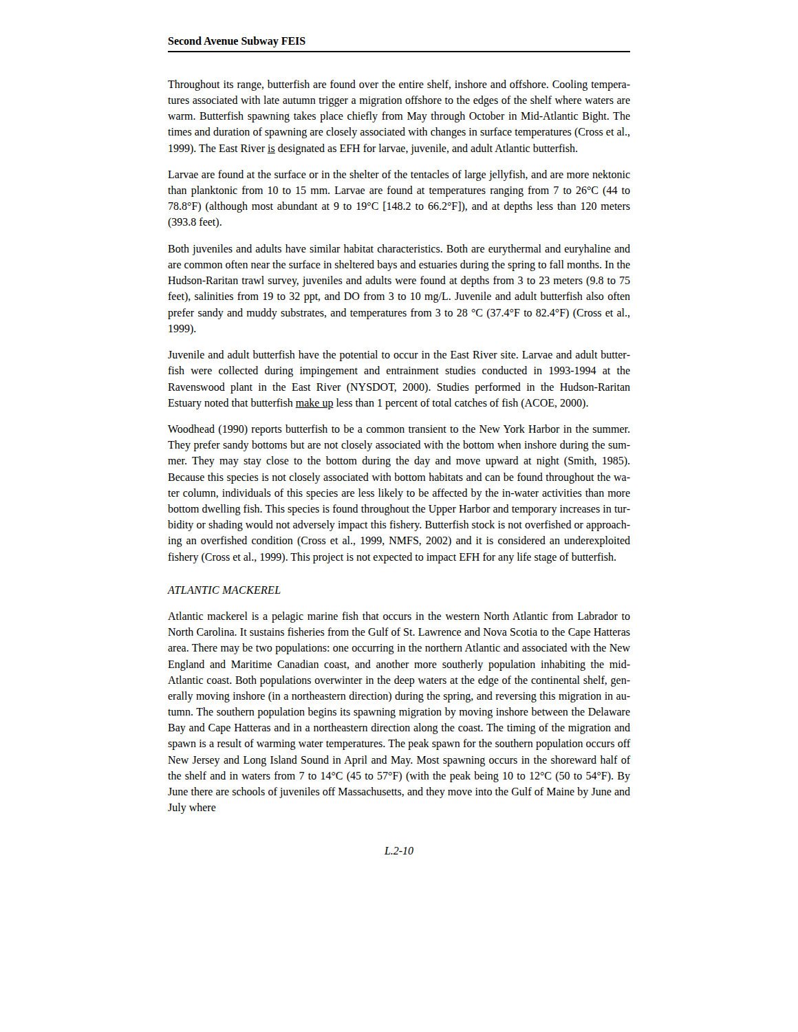Second Avenue Subway FEIS
Throughout its range, butterfish are found over the entire shelf, inshore and offshore. Cooling temperatures associated with late autumn trigger a migration offshore to the edges of the shelf where waters are warm. Butterfish spawning takes place chiefly from May through October in Mid-Atlantic Bight. The times and duration of spawning are closely associated with changes in surface temperatures (Cross et al., 1999). The East River is designated as EFH for larvae, juvenile, and adult Atlantic butterfish.
Larvae are found at the surface or in the shelter of the tentacles of large jellyfish, and are more nektonic than planktonic from 10 to 15 mm. Larvae are found at temperatures ranging from 7 to 26°C (44 to 78.8°F) (although most abundant at 9 to 19°C [148.2 to 66.2°F]), and at depths less than 120 meters (393.8 feet).
Both juveniles and adults have similar habitat characteristics. Both are eurythermal and euryhaline and are common often near the surface in sheltered bays and estuaries during the spring to fall months. In the Hudson-Raritan trawl survey, juveniles and adults were found at depths from 3 to 23 meters (9.8 to 75 feet), salinities from 19 to 32 ppt, and DO from 3 to 10 mg/L. Juvenile and adult butterfish also often prefer sandy and muddy substrates, and temperatures from 3 to 28 °C (37.4°F to 82.4°F) (Cross et al., 1999).
Juvenile and adult butterfish have the potential to occur in the East River site. Larvae and adult butterfish were collected during impingement and entrainment studies conducted in 1993-1994 at the Ravenswood plant in the East River (NYSDOT, 2000). Studies performed in the Hudson-Raritan Estuary noted that butterfish make up less than 1 percent of total catches of fish (ACOE, 2000).
Woodhead (1990) reports butterfish to be a common transient to the New York Harbor in the summer. They prefer sandy bottoms but are not closely associated with the bottom when inshore during the summer. They may stay close to the bottom during the day and move upward at night (Smith, 1985). Because this species is not closely associated with bottom habitats and can be found throughout the water column, individuals of this species are less likely to be affected by the in-water activities than more bottom dwelling fish. This species is found throughout the Upper Harbor and temporary increases in turbidity or shading would not adversely impact this fishery. Butterfish stock is not overfished or approaching an overfished condition (Cross et al., 1999, NMFS, 2002) and it is considered an underexploited fishery (Cross et al., 1999). This project is not expected to impact EFH for any life stage of butterfish.
Atlantic Mackerel
Atlantic mackerel is a pelagic marine fish that occurs in the western North Atlantic from Labrador to North Carolina. It sustains fisheries from the Gulf of St. Lawrence and Nova Scotia to the Cape Hatteras area. There may be two populations: one occurring in the northern Atlantic and associated with the New England and Maritime Canadian coast, and another more southerly population inhabiting the mid-Atlantic coast. Both populations overwinter in the deep waters at the edge of the continental shelf, generally moving inshore (in a northeastern direction) during the spring, and reversing this migration in autumn. The southern population begins its spawning migration by moving inshore between the Delaware Bay and Cape Hatteras and in a northeastern direction along the coast. The timing of the migration and spawn is a result of warming water temperatures. The peak spawn for the southern population occurs off New Jersey and Long Island Sound in April and May. Most spawning occurs in the shoreward half of the shelf and in waters from 7 to 14°C (45 to 57°F) (with the peak being 10 to 12°C (50 to 54°F). By June there are schools of juveniles off Massachusetts, and they move into the Gulf of Maine by June and July where
L.2-10